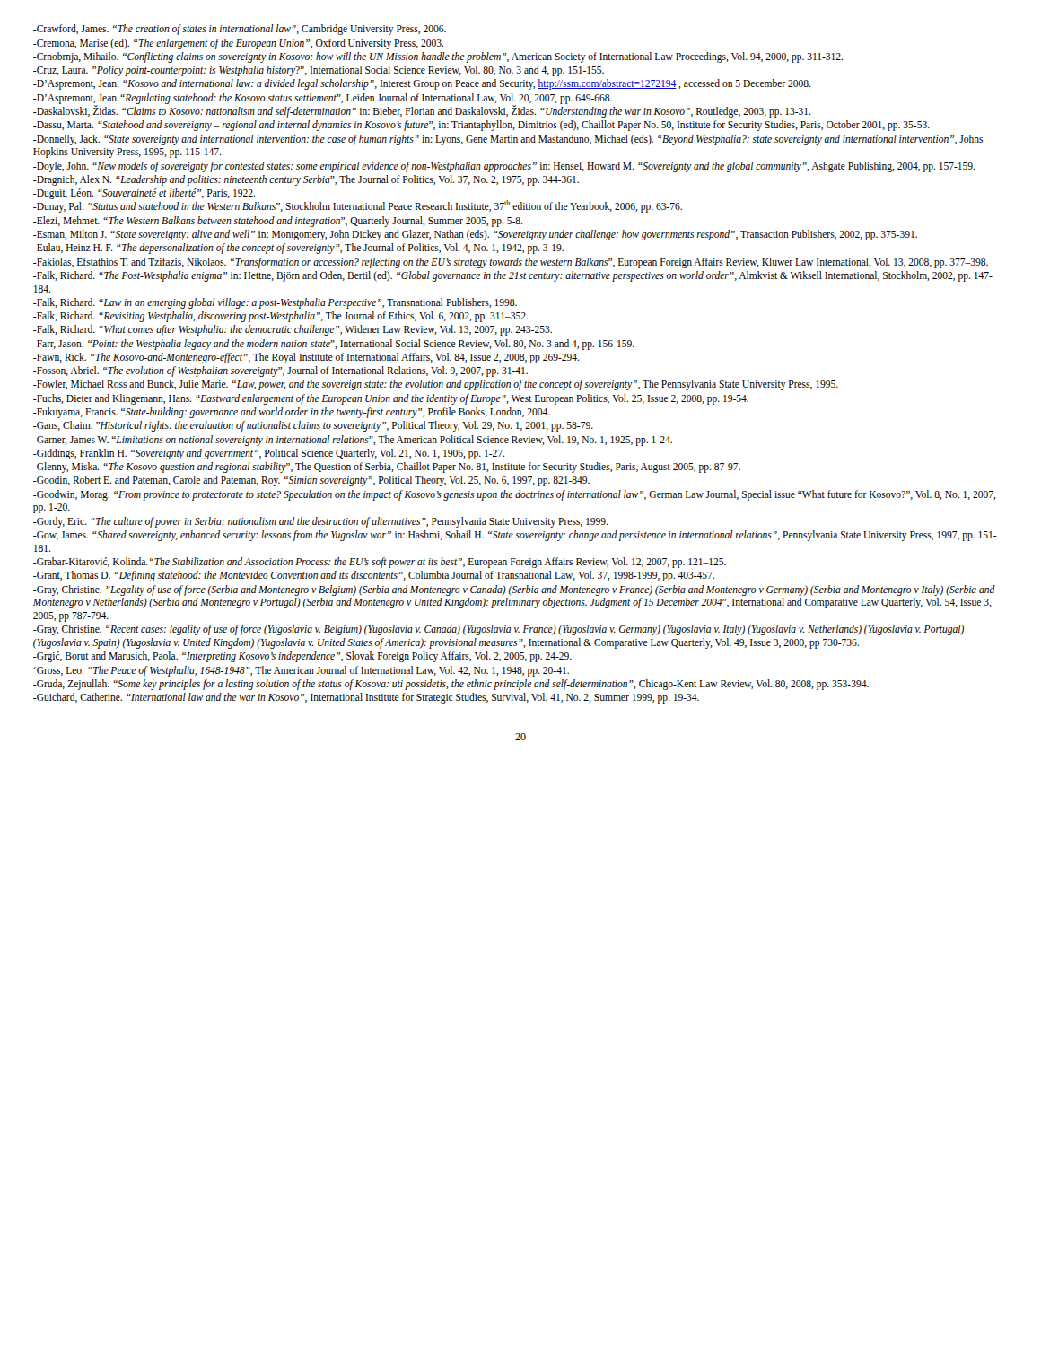-Crawford, James. “The creation of states in international law”, Cambridge University Press, 2006.
-Cremona, Marise (ed). “The enlargement of the European Union”, Oxford University Press, 2003.
-Crnobrnja, Mihailo. “Conflicting claims on sovereignty in Kosovo: how will the UN Mission handle the problem”, American Society of International Law Proceedings, Vol. 94, 2000, pp. 311-312.
-Cruz, Laura. ”Policy point-counterpoint: is Westphalia history?”, International Social Science Review, Vol. 80, No. 3 and 4, pp. 151-155.
-D’Aspremont, Jean. “Kosovo and international law: a divided legal scholarship”, Interest Group on Peace and Security, http://ssm.com/abstract=1272194 , accessed on 5 December 2008.
-D’Aspremont, Jean.“Regulating statehood: the Kosovo status settlement”, Leiden Journal of International Law, Vol. 20, 2007, pp. 649-668.
-Daskalovski, Židas. “Claims to Kosovo: nationalism and self-determination” in: Bieber, Florian and Daskalovski, Židas. “Understanding the war in Kosovo”, Routledge, 2003, pp. 13-31.
-Dassu, Marta. “Statehood and sovereignty – regional and internal dynamics in Kosovo’s future”, in: Triantaphyllon, Dimitrios (ed), Chaillot Paper No. 50, Institute for Security Studies, Paris, October 2001, pp. 35-53.
-Donnelly, Jack. “State sovereignty and international intervention: the case of human rights” in: Lyons, Gene Martin and Mastanduno, Michael (eds). “Beyond Westphalia?: state sovereignty and international intervention”, Johns Hopkins University Press, 1995, pp. 115-147.
-Doyle, John. “New models of sovereignty for contested states: some empirical evidence of non-Westphalian approaches” in: Hensel, Howard M. “Sovereignty and the global community”, Ashgate Publishing, 2004, pp. 157-159.
-Dragnich, Alex N. “Leadership and politics: nineteenth century Serbia”, The Journal of Politics, Vol. 37, No. 2, 1975, pp. 344-361.
-Duguit, Léon. “Souveraineté et liberté”, Paris, 1922.
-Dunay, Pal. “Status and statehood in the Western Balkans”, Stockholm International Peace Research Institute, 37th edition of the Yearbook, 2006, pp. 63-76.
-Elezi, Mehmet. “The Western Balkans between statehood and integration”, Quarterly Journal, Summer 2005, pp. 5-8.
-Esman, Milton J. “State sovereignty: alive and well” in: Montgomery, John Dickey and Glazer, Nathan (eds). “Sovereignty under challenge: how governments respond”, Transaction Publishers, 2002, pp. 375-391.
-Eulau, Heinz H. F. “The depersonalization of the concept of sovereignty”, The Journal of Politics, Vol. 4, No. 1, 1942, pp. 3-19.
-Fakiolas, Efstathios T. and Tzifazis, Nikolaos. “Transformation or accession? reflecting on the EU’s strategy towards the western Balkans”, European Foreign Affairs Review, Kluwer Law International, Vol. 13, 2008, pp. 377–398.
-Falk, Richard. “The Post-Westphalia enigma” in: Hettne, Björn and Oden, Bertil (ed). “Global governance in the 21st century: alternative perspectives on world order”, Almkvist & Wiksell International, Stockholm, 2002, pp. 147-184.
-Falk, Richard. “Law in an emerging global village: a post-Westphalia Perspective”, Transnational Publishers, 1998.
-Falk, Richard. “Revisiting Westphalia, discovering post-Westphalia”, The Journal of Ethics, Vol. 6, 2002, pp. 311–352.
-Falk, Richard. “What comes after Westphalia: the democratic challenge”, Widener Law Review, Vol. 13, 2007, pp. 243-253.
-Farr, Jason. “Point: the Westphalia legacy and the modern nation-state”, International Social Science Review, Vol. 80, No. 3 and 4, pp. 156-159.
-Fawn, Rick. “The Kosovo-and-Montenegro-effect”, The Royal Institute of International Affairs, Vol. 84, Issue 2, 2008, pp 269-294.
-Fosson, Abriel. “The evolution of Westphalian sovereignty”, Journal of International Relations, Vol. 9, 2007, pp. 31-41.
-Fowler, Michael Ross and Bunck, Julie Marie. “Law, power, and the sovereign state: the evolution and application of the concept of sovereignty”, The Pennsylvania State University Press, 1995.
-Fuchs, Dieter and Klingemann, Hans. “Eastward enlargement of the European Union and the identity of Europe”, West European Politics, Vol. 25, Issue 2, 2008, pp. 19-54.
-Fukuyama, Francis. “State-building: governance and world order in the twenty-first century”, Profile Books, London, 2004.
-Gans, Chaim. ”Historical rights: the evaluation of nationalist claims to sovereignty”, Political Theory, Vol. 29, No. 1, 2001, pp. 58-79.
-Garner, James W. “Limitations on national sovereignty in international relations”, The American Political Science Review, Vol. 19, No. 1, 1925, pp. 1-24.
-Giddings, Franklin H. “Sovereignty and government”, Political Science Quarterly, Vol. 21, No. 1, 1906, pp. 1-27.
-Glenny, Miska. “The Kosovo question and regional stability”, The Question of Serbia, Chaillot Paper No. 81, Institute for Security Studies, Paris, August 2005, pp. 87-97.
-Goodin, Robert E. and Pateman, Carole and Pateman, Roy. “Simian sovereignty”, Political Theory, Vol. 25, No. 6, 1997, pp. 821-849.
-Goodwin, Morag. “From province to protectorate to state? Speculation on the impact of Kosovo’s genesis upon the doctrines of international law”, German Law Journal, Special issue “What future for Kosovo?”, Vol. 8, No. 1, 2007, pp. 1-20.
-Gordy, Eric. “The culture of power in Serbia: nationalism and the destruction of alternatives”, Pennsylvania State University Press, 1999.
-Gow, James. “Shared sovereignty, enhanced security: lessons from the Yugoslav war” in: Hashmi, Sohail H. “State sovereignty: change and persistence in international relations”, Pennsylvania State University Press, 1997, pp. 151-181.
-Grabar-Kitarović, Kolinda.“The Stabilization and Association Process: the EU’s soft power at its best”, European Foreign Affairs Review, Vol. 12, 2007, pp. 121–125.
-Grant, Thomas D. “Defining statehood: the Montevideo Convention and its discontents”, Columbia Journal of Transnational Law, Vol. 37, 1998-1999, pp. 403-457.
-Gray, Christine. ”Legality of use of force (Serbia and Montenegro v Belgium) (Serbia and Montenegro v Canada) (Serbia and Montenegro v France) (Serbia and Montenegro v Germany) (Serbia and Montenegro v Italy) (Serbia and Montenegro v Netherlands) (Serbia and Montenegro v Portugal) (Serbia and Montenegro v United Kingdom): preliminary objections. Judgment of 15 December 2004”, International and Comparative Law Quarterly, Vol. 54, Issue 3, 2005, pp 787-794.
-Gray, Christine. “Recent cases: legality of use of force (Yugoslavia v. Belgium) (Yugoslavia v. Canada) (Yugoslavia v. France) (Yugoslavia v. Germany) (Yugoslavia v. Italy) (Yugoslavia v. Netherlands) (Yugoslavia v. Portugal) (Yugoslavia v. Spain) (Yugoslavia v. United Kingdom) (Yugoslavia v. United States of America): provisional measures”, International & Comparative Law Quarterly, Vol. 49, Issue 3, 2000, pp 730-736.
-Grgić, Borut and Marusich, Paola. “Interpreting Kosovo’s independence”, Slovak Foreign Policy Affairs, Vol. 2, 2005, pp. 24-29.
‘Gross, Leo. “The Peace of Westphalia, 1648-1948”, The American Journal of International Law, Vol. 42, No. 1, 1948, pp. 20-41.
-Gruda, Zejnullah. “Some key principles for a lasting solution of the status of Kosova: uti possidetis, the ethnic principle and self-determination”, Chicago-Kent Law Review, Vol. 80, 2008, pp. 353-394.
-Guichard, Catherine. “International law and the war in Kosovo”, International Institute for Strategic Studies, Survival, Vol. 41, No. 2, Summer 1999, pp. 19-34.
20